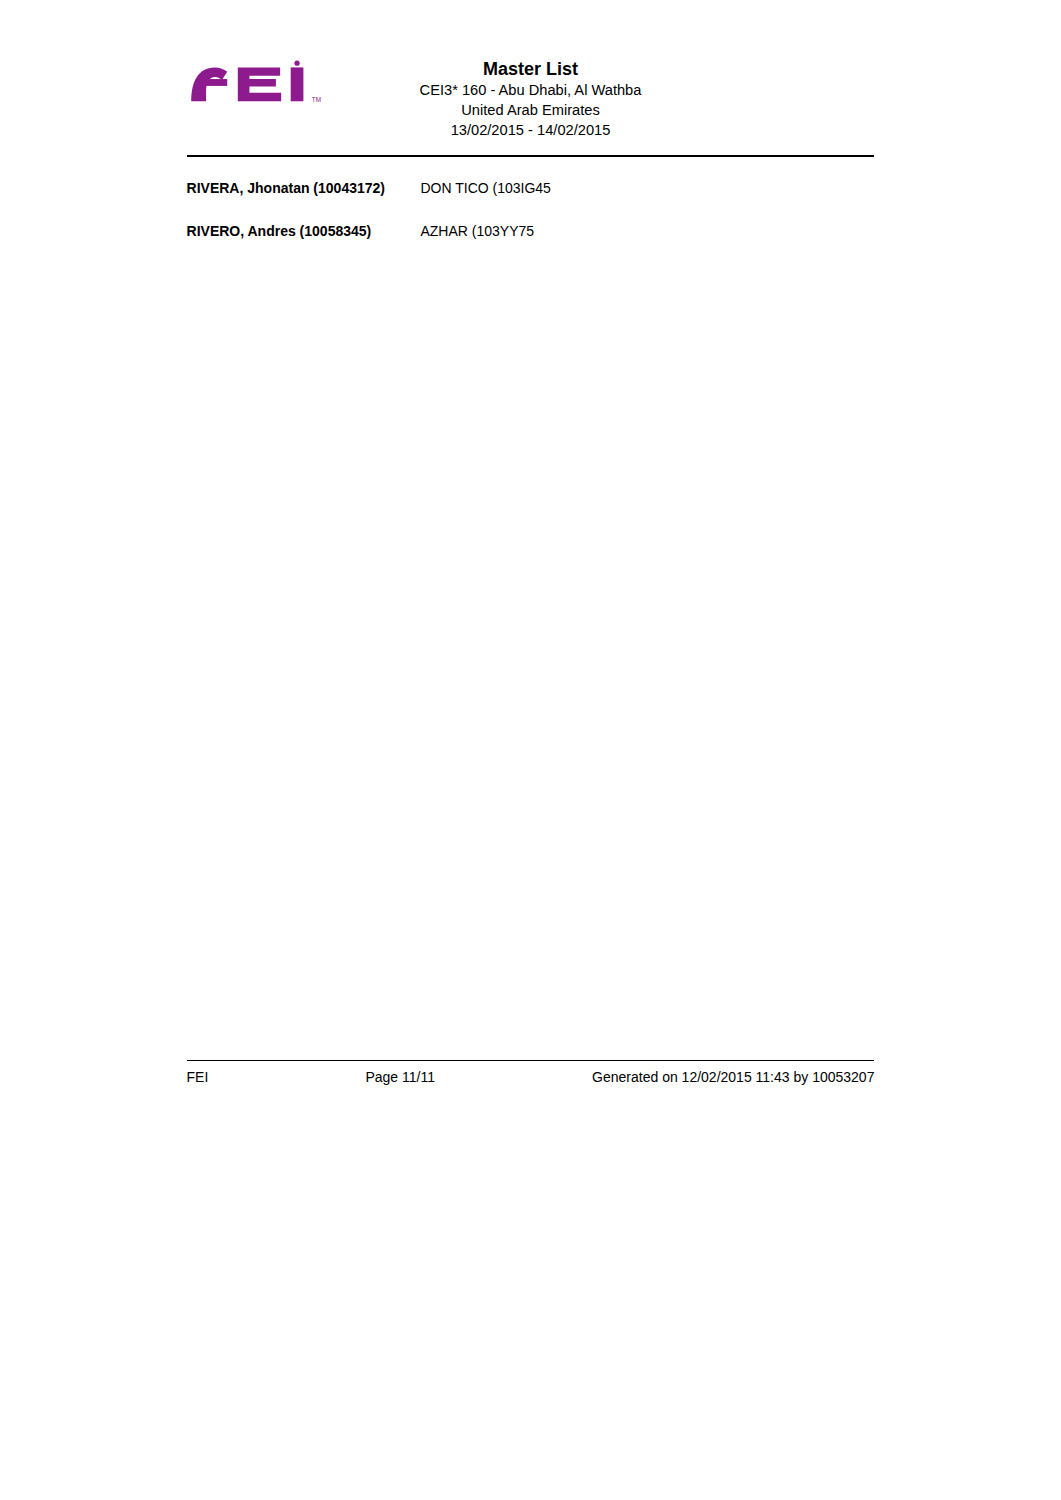TM
Master List
CEI3* 160 - Abu Dhabi, Al Wathba
United Arab Emirates
13/02/2015 - 14/02/2015
| RIVERA, Jhonatan (10043172) | DON TICO (103IG45 |
| RIVERO, Andres (10058345) | AZHAR (103YY75 |
FEI
Page 11/11
Generated on 12/02/2015 11:43 by 10053207